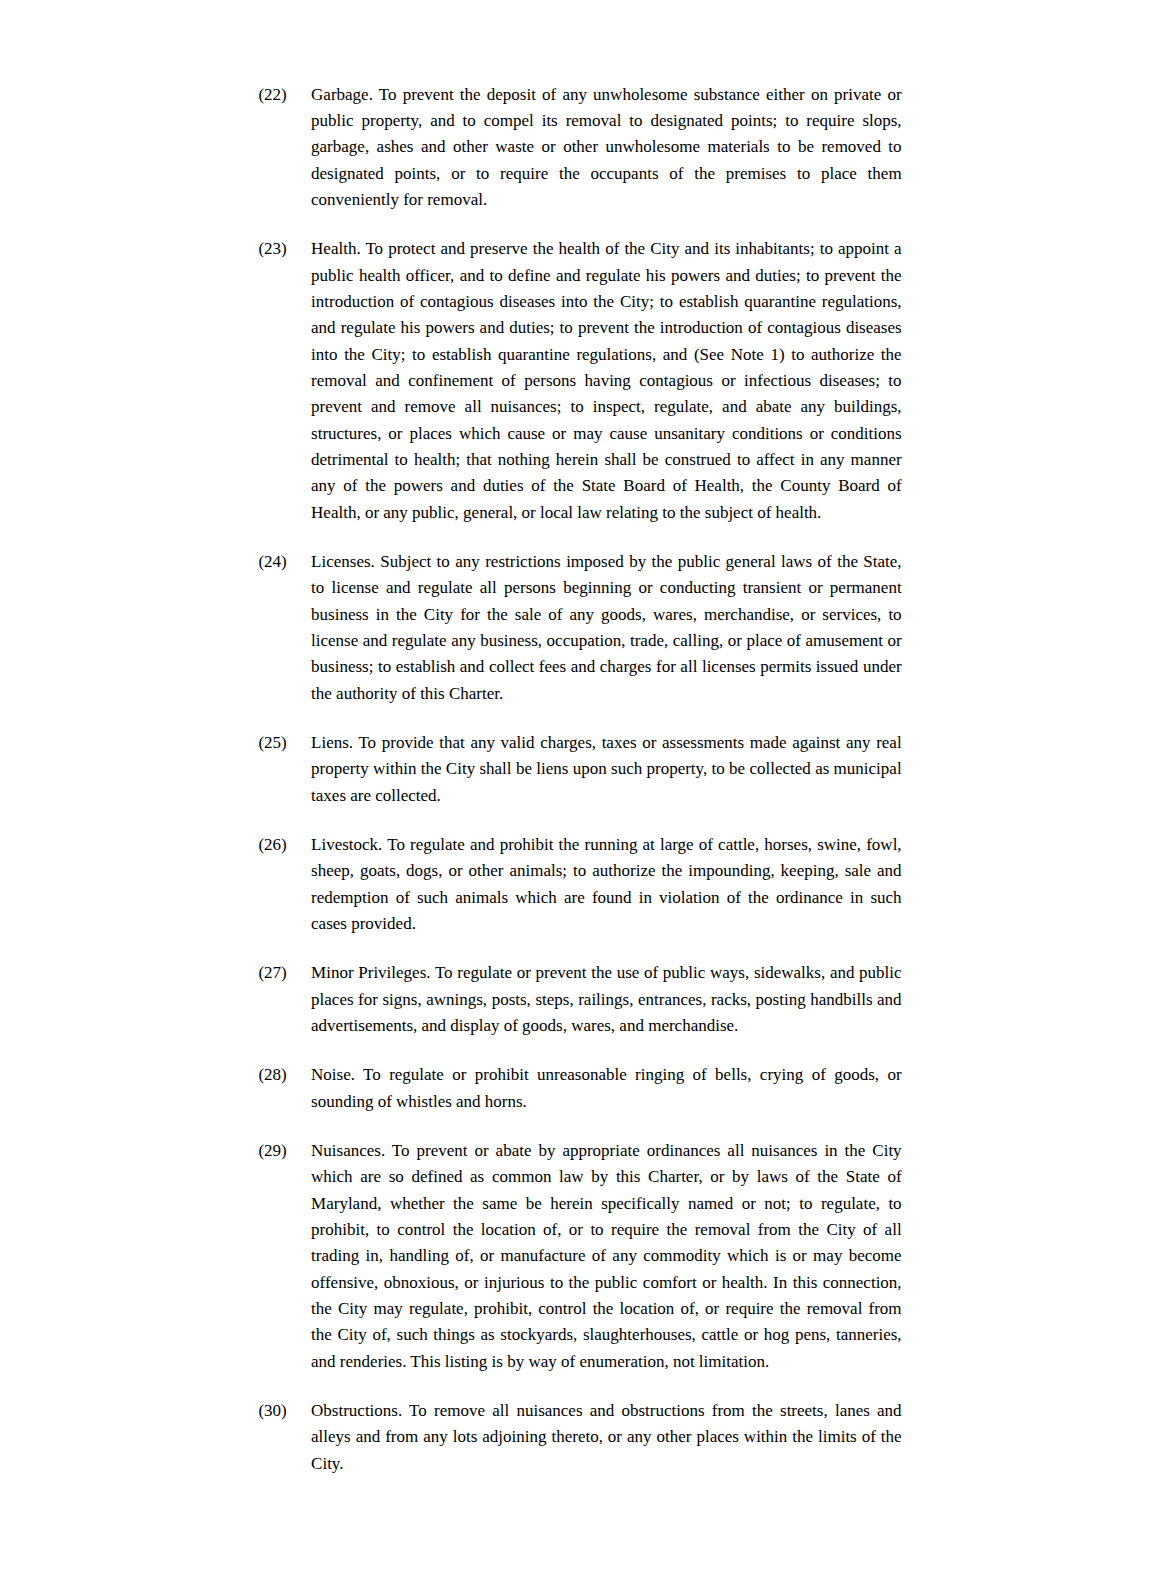(22) Garbage. To prevent the deposit of any unwholesome substance either on private or public property, and to compel its removal to designated points; to require slops, garbage, ashes and other waste or other unwholesome materials to be removed to designated points, or to require the occupants of the premises to place them conveniently for removal.
(23) Health. To protect and preserve the health of the City and its inhabitants; to appoint a public health officer, and to define and regulate his powers and duties; to prevent the introduction of contagious diseases into the City; to establish quarantine regulations, and regulate his powers and duties; to prevent the introduction of contagious diseases into the City; to establish quarantine regulations, and (See Note 1) to authorize the removal and confinement of persons having contagious or infectious diseases; to prevent and remove all nuisances; to inspect, regulate, and abate any buildings, structures, or places which cause or may cause unsanitary conditions or conditions detrimental to health; that nothing herein shall be construed to affect in any manner any of the powers and duties of the State Board of Health, the County Board of Health, or any public, general, or local law relating to the subject of health.
(24) Licenses. Subject to any restrictions imposed by the public general laws of the State, to license and regulate all persons beginning or conducting transient or permanent business in the City for the sale of any goods, wares, merchandise, or services, to license and regulate any business, occupation, trade, calling, or place of amusement or business; to establish and collect fees and charges for all licenses permits issued under the authority of this Charter.
(25) Liens. To provide that any valid charges, taxes or assessments made against any real property within the City shall be liens upon such property, to be collected as municipal taxes are collected.
(26) Livestock. To regulate and prohibit the running at large of cattle, horses, swine, fowl, sheep, goats, dogs, or other animals; to authorize the impounding, keeping, sale and redemption of such animals which are found in violation of the ordinance in such cases provided.
(27) Minor Privileges. To regulate or prevent the use of public ways, sidewalks, and public places for signs, awnings, posts, steps, railings, entrances, racks, posting handbills and advertisements, and display of goods, wares, and merchandise.
(28) Noise. To regulate or prohibit unreasonable ringing of bells, crying of goods, or sounding of whistles and horns.
(29) Nuisances. To prevent or abate by appropriate ordinances all nuisances in the City which are so defined as common law by this Charter, or by laws of the State of Maryland, whether the same be herein specifically named or not; to regulate, to prohibit, to control the location of, or to require the removal from the City of all trading in, handling of, or manufacture of any commodity which is or may become offensive, obnoxious, or injurious to the public comfort or health. In this connection, the City may regulate, prohibit, control the location of, or require the removal from the City of, such things as stockyards, slaughterhouses, cattle or hog pens, tanneries, and renderies. This listing is by way of enumeration, not limitation.
(30) Obstructions. To remove all nuisances and obstructions from the streets, lanes and alleys and from any lots adjoining thereto, or any other places within the limits of the City.